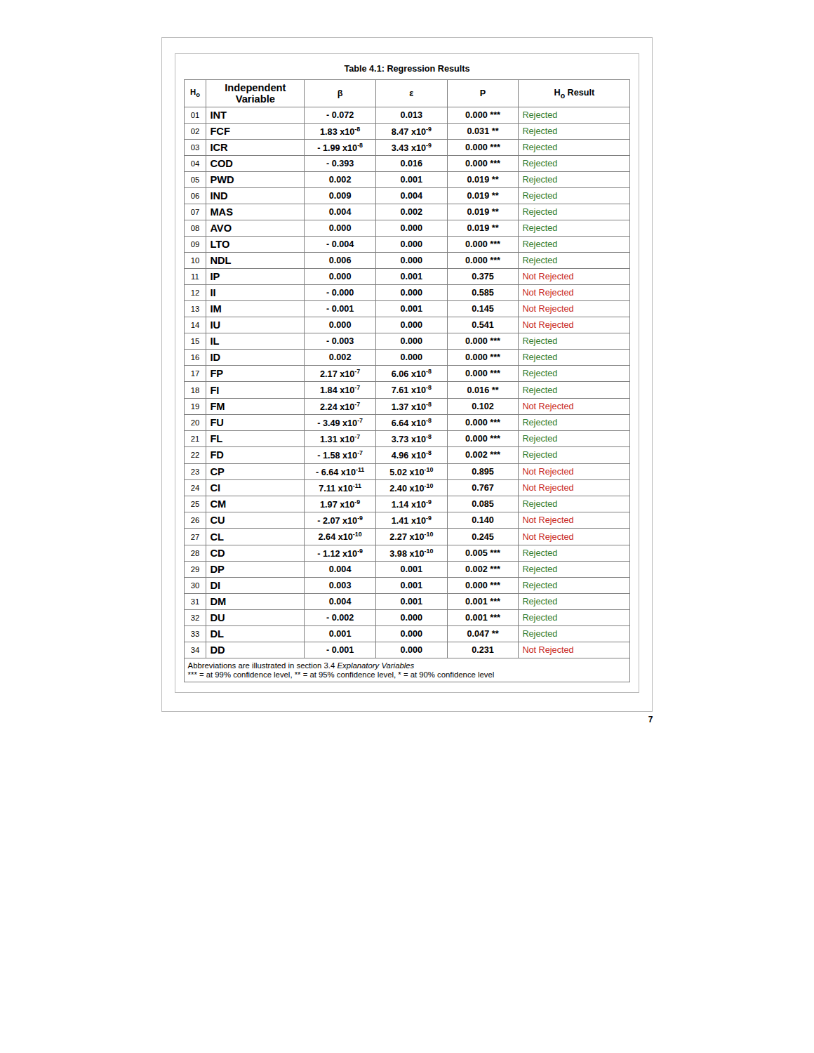Table 4.1: Regression Results
| H o | Independent Variable | β | ε | P | H o Result |
| --- | --- | --- | --- | --- | --- |
| 01 | INT | - 0.072 | 0.013 | 0.000 *** | Rejected |
| 02 | FCF | 1.83 x10 -8 | 8.47 x10 -9 | 0.031 ** | Rejected |
| 03 | ICR | - 1.99 x10 -8 | 3.43 x10 -9 | 0.000 *** | Rejected |
| 04 | COD | - 0.393 | 0.016 | 0.000 *** | Rejected |
| 05 | PWD | 0.002 | 0.001 | 0.019 ** | Rejected |
| 06 | IND | 0.009 | 0.004 | 0.019 ** | Rejected |
| 07 | MAS | 0.004 | 0.002 | 0.019 ** | Rejected |
| 08 | AVO | 0.000 | 0.000 | 0.019 ** | Rejected |
| 09 | LTO | - 0.004 | 0.000 | 0.000 *** | Rejected |
| 10 | NDL | 0.006 | 0.000 | 0.000 *** | Rejected |
| 11 | IP | 0.000 | 0.001 | 0.375 | Not Rejected |
| 12 | II | - 0.000 | 0.000 | 0.585 | Not Rejected |
| 13 | IM | - 0.001 | 0.001 | 0.145 | Not Rejected |
| 14 | IU | 0.000 | 0.000 | 0.541 | Not Rejected |
| 15 | IL | - 0.003 | 0.000 | 0.000 *** | Rejected |
| 16 | ID | 0.002 | 0.000 | 0.000 *** | Rejected |
| 17 | FP | 2.17 x10 -7 | 6.06 x10 -8 | 0.000 *** | Rejected |
| 18 | FI | 1.84 x10 -7 | 7.61 x10 -8 | 0.016 ** | Rejected |
| 19 | FM | 2.24 x10 -7 | 1.37 x10 -8 | 0.102 | Not Rejected |
| 20 | FU | - 3.49 x10 -7 | 6.64 x10 -8 | 0.000 *** | Rejected |
| 21 | FL | 1.31 x10 -7 | 3.73 x10 -8 | 0.000 *** | Rejected |
| 22 | FD | - 1.58 x10 -7 | 4.96 x10 -8 | 0.002 *** | Rejected |
| 23 | CP | - 6.64 x10 -11 | 5.02 x10 -10 | 0.895 | Not Rejected |
| 24 | CI | 7.11 x10 -11 | 2.40 x10 -10 | 0.767 | Not Rejected |
| 25 | CM | 1.97 x10 -9 | 1.14 x10 -9 | 0.085 | Rejected |
| 26 | CU | - 2.07 x10 -9 | 1.41 x10 -9 | 0.140 | Not Rejected |
| 27 | CL | 2.64 x10 -10 | 2.27 x10 -10 | 0.245 | Not Rejected |
| 28 | CD | - 1.12 x10 -9 | 3.98 x10 -10 | 0.005 *** | Rejected |
| 29 | DP | 0.004 | 0.001 | 0.002 *** | Rejected |
| 30 | DI | 0.003 | 0.001 | 0.000 *** | Rejected |
| 31 | DM | 0.004 | 0.001 | 0.001 *** | Rejected |
| 32 | DU | - 0.002 | 0.000 | 0.001 *** | Rejected |
| 33 | DL | 0.001 | 0.000 | 0.047 ** | Rejected |
| 34 | DD | - 0.001 | 0.000 | 0.231 | Not Rejected |
| Abbreviations are illustrated in section 3.4 Explanatory Variables *** = at 99% confidence level, ** = at 95% confidence level, * = at 90% confidence level |
7